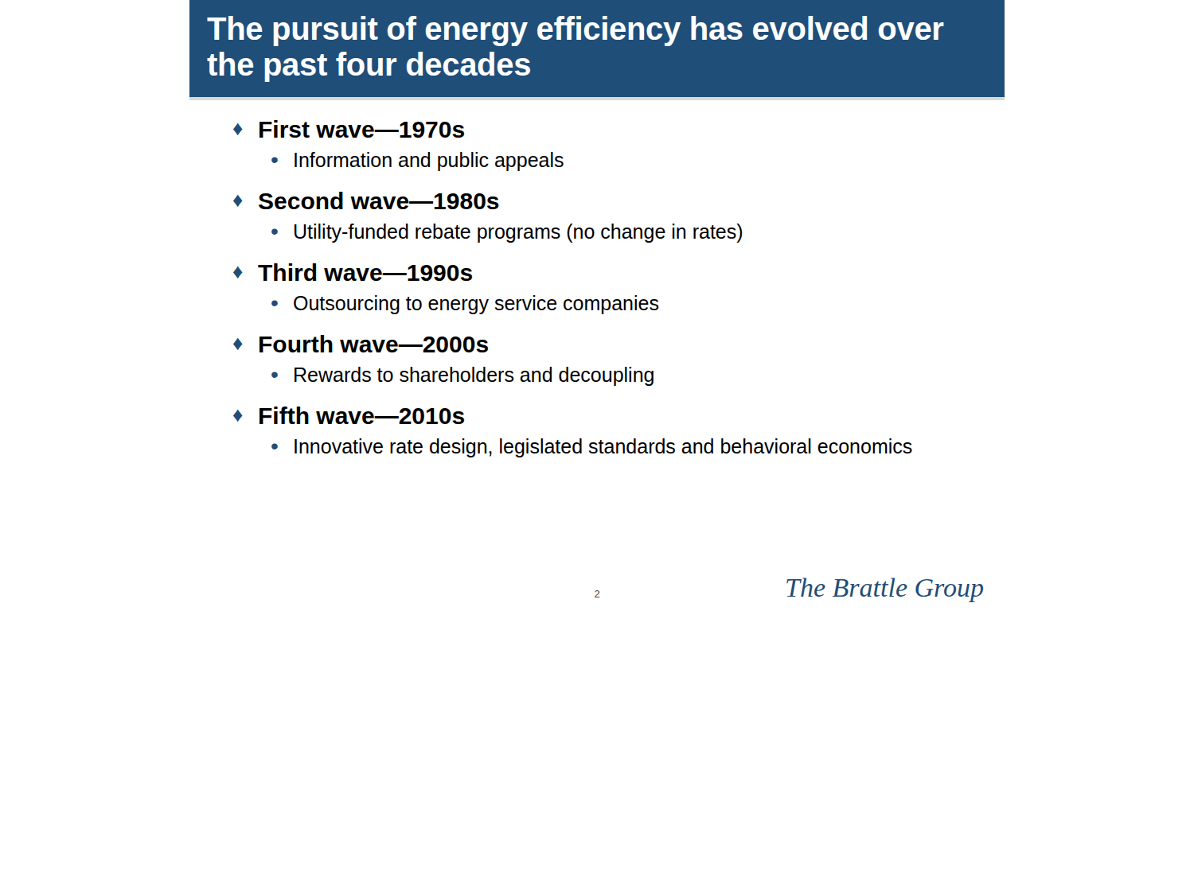The pursuit of energy efficiency has evolved over the past four decades
First wave—1970s
Information and public appeals
Second wave—1980s
Utility-funded rebate programs (no change in rates)
Third wave—1990s
Outsourcing to energy service companies
Fourth wave—2000s
Rewards to shareholders and decoupling
Fifth wave—2010s
Innovative rate design, legislated standards and behavioral economics
2 The Brattle Group